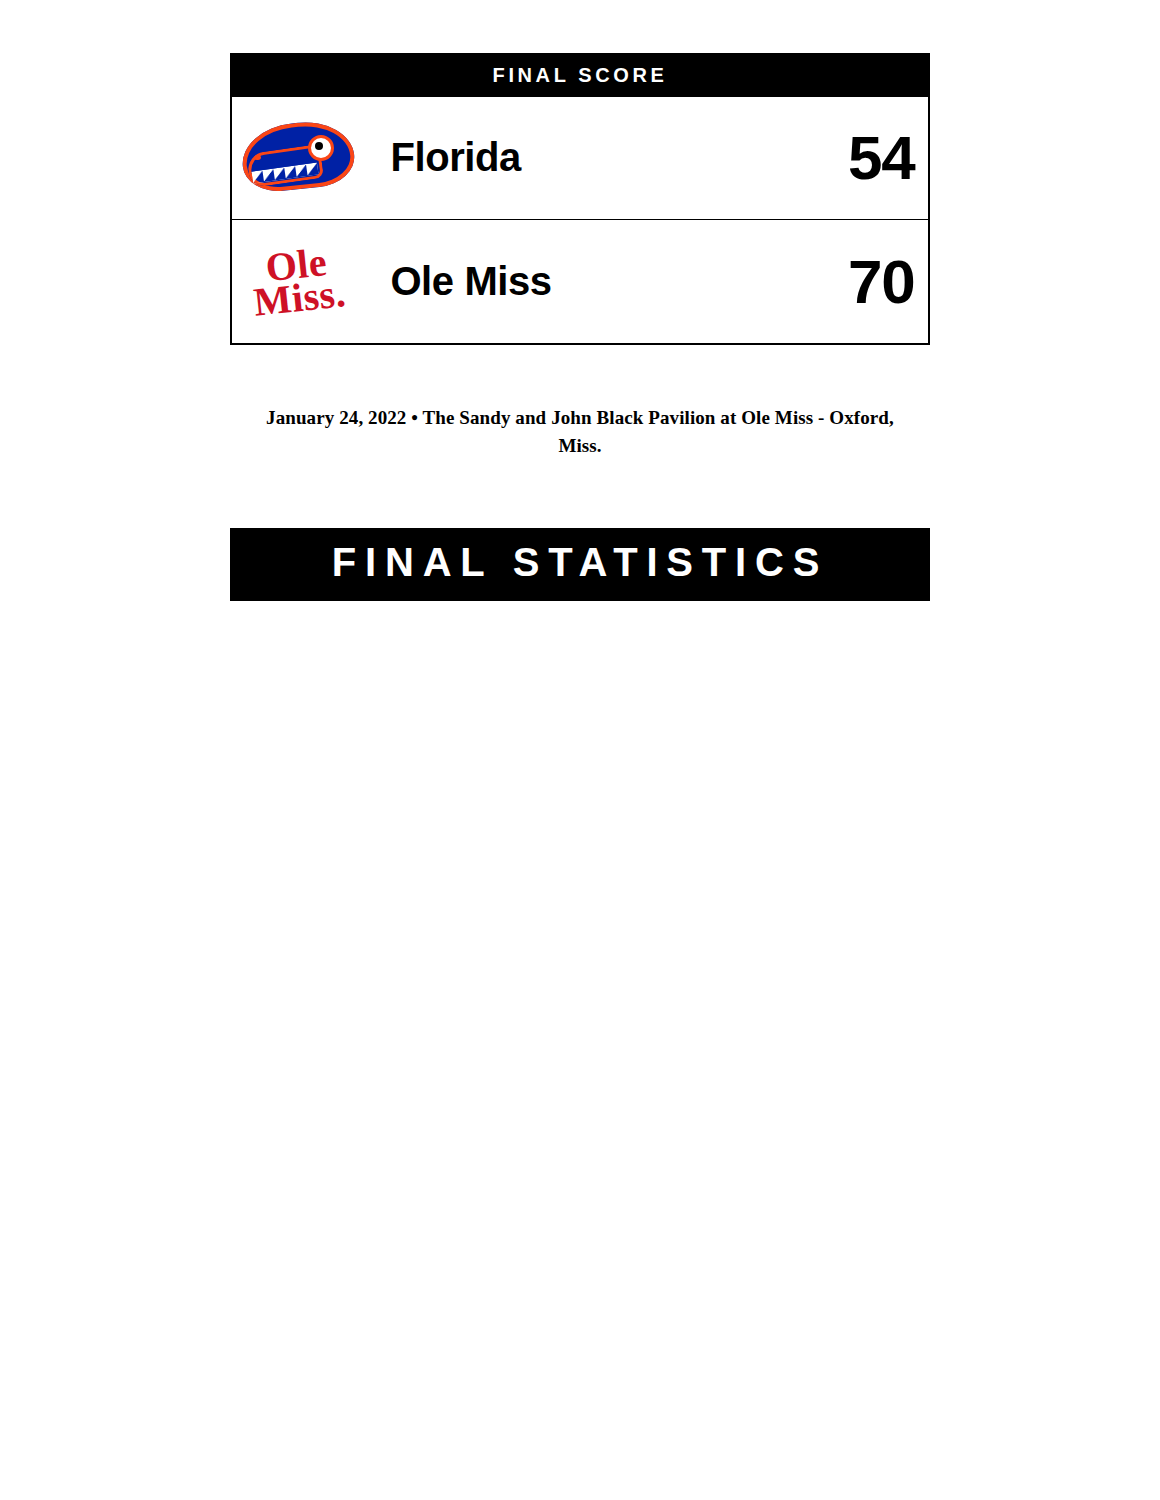Final Score
| | Florida | 54 |
| Ole Miss | Ole Miss | 70 |
January 24, 2022 • The Sandy and John Black Pavilion at Ole Miss - Oxford, Miss.
Final Statistics